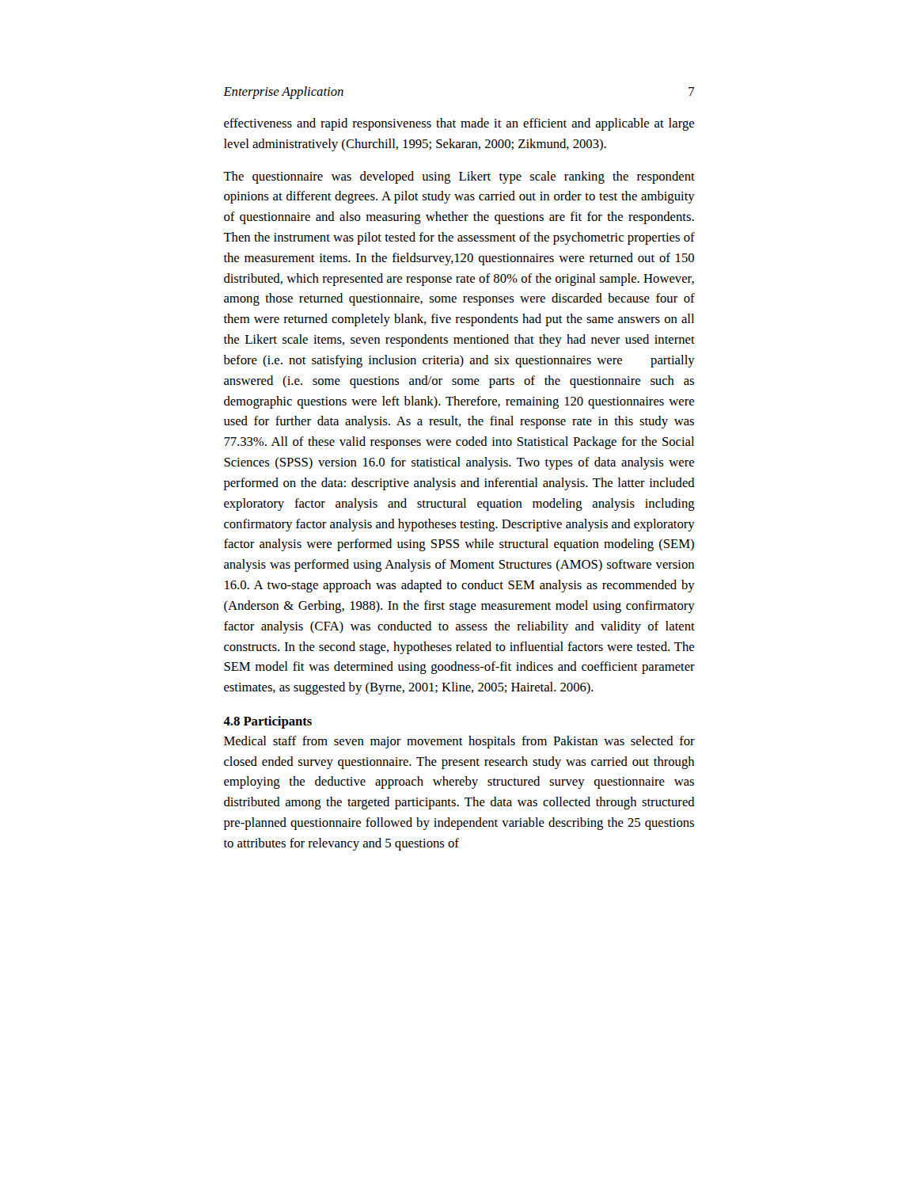Enterprise Application 7
effectiveness and rapid responsiveness that made it an efficient and applicable at large level administratively (Churchill, 1995; Sekaran, 2000; Zikmund, 2003).
The questionnaire was developed using Likert type scale ranking the respondent opinions at different degrees. A pilot study was carried out in order to test the ambiguity of questionnaire and also measuring whether the questions are fit for the respondents. Then the instrument was pilot tested for the assessment of the psychometric properties of the measurement items. In the fieldsurvey,120 questionnaires were returned out of 150 distributed, which represented are response rate of 80% of the original sample. However, among those returned questionnaire, some responses were discarded because four of them were returned completely blank, five respondents had put the same answers on all the Likert scale items, seven respondents mentioned that they had never used internet before (i.e. not satisfying inclusion criteria) and six questionnaires were partially answered (i.e. some questions and/or some parts of the questionnaire such as demographic questions were left blank). Therefore, remaining 120 questionnaires were used for further data analysis. As a result, the final response rate in this study was 77.33%. All of these valid responses were coded into Statistical Package for the Social Sciences (SPSS) version 16.0 for statistical analysis. Two types of data analysis were performed on the data: descriptive analysis and inferential analysis. The latter included exploratory factor analysis and structural equation modeling analysis including confirmatory factor analysis and hypotheses testing. Descriptive analysis and exploratory factor analysis were performed using SPSS while structural equation modeling (SEM) analysis was performed using Analysis of Moment Structures (AMOS) software version 16.0. A two-stage approach was adapted to conduct SEM analysis as recommended by (Anderson & Gerbing, 1988). In the first stage measurement model using confirmatory factor analysis (CFA) was conducted to assess the reliability and validity of latent constructs. In the second stage, hypotheses related to influential factors were tested. The SEM model fit was determined using goodness-of-fit indices and coefficient parameter estimates, as suggested by (Byrne, 2001; Kline, 2005; Hairetal. 2006).
4.8 Participants
Medical staff from seven major movement hospitals from Pakistan was selected for closed ended survey questionnaire. The present research study was carried out through employing the deductive approach whereby structured survey questionnaire was distributed among the targeted participants. The data was collected through structured pre-planned questionnaire followed by independent variable describing the 25 questions to attributes for relevancy and 5 questions of